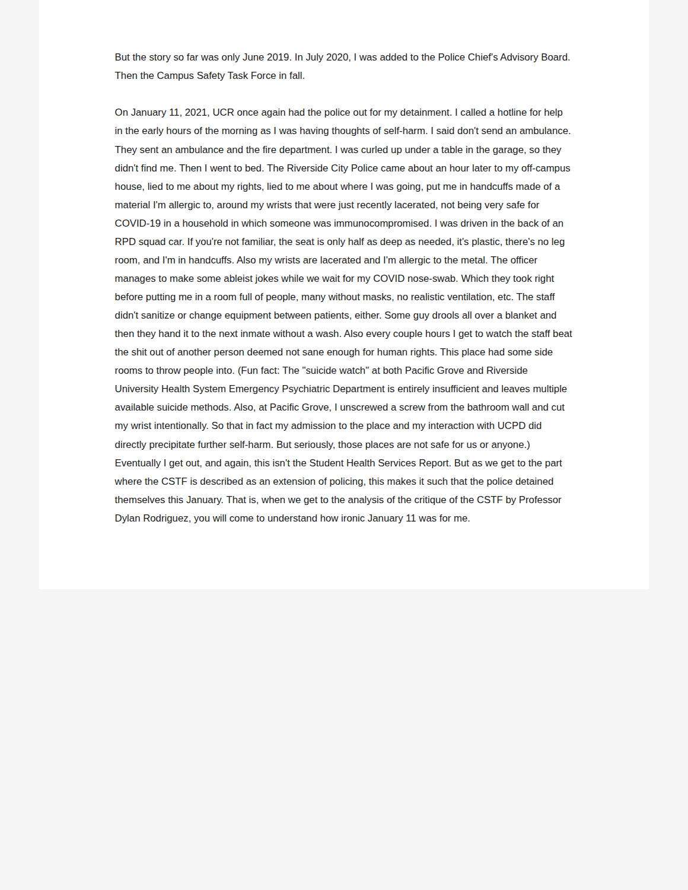But the story so far was only June 2019. In July 2020, I was added to the Police Chief's Advisory Board. Then the Campus Safety Task Force in fall.
On January 11, 2021, UCR once again had the police out for my detainment. I called a hotline for help in the early hours of the morning as I was having thoughts of self-harm. I said don't send an ambulance. They sent an ambulance and the fire department. I was curled up under a table in the garage, so they didn't find me. Then I went to bed. The Riverside City Police came about an hour later to my off-campus house, lied to me about my rights, lied to me about where I was going, put me in handcuffs made of a material I'm allergic to, around my wrists that were just recently lacerated, not being very safe for COVID-19 in a household in which someone was immunocompromised. I was driven in the back of an RPD squad car. If you're not familiar, the seat is only half as deep as needed, it's plastic, there's no leg room, and I'm in handcuffs. Also my wrists are lacerated and I'm allergic to the metal. The officer manages to make some ableist jokes while we wait for my COVID nose-swab. Which they took right before putting me in a room full of people, many without masks, no realistic ventilation, etc. The staff didn't sanitize or change equipment between patients, either. Some guy drools all over a blanket and then they hand it to the next inmate without a wash. Also every couple hours I get to watch the staff beat the shit out of another person deemed not sane enough for human rights. This place had some side rooms to throw people into. (Fun fact: The "suicide watch" at both Pacific Grove and Riverside University Health System Emergency Psychiatric Department is entirely insufficient and leaves multiple available suicide methods. Also, at Pacific Grove, I unscrewed a screw from the bathroom wall and cut my wrist intentionally. So that in fact my admission to the place and my interaction with UCPD did directly precipitate further self-harm. But seriously, those places are not safe for us or anyone.) Eventually I get out, and again, this isn't the Student Health Services Report. But as we get to the part where the CSTF is described as an extension of policing, this makes it such that the police detained themselves this January. That is, when we get to the analysis of the critique of the CSTF by Professor Dylan Rodriguez, you will come to understand how ironic January 11 was for me.